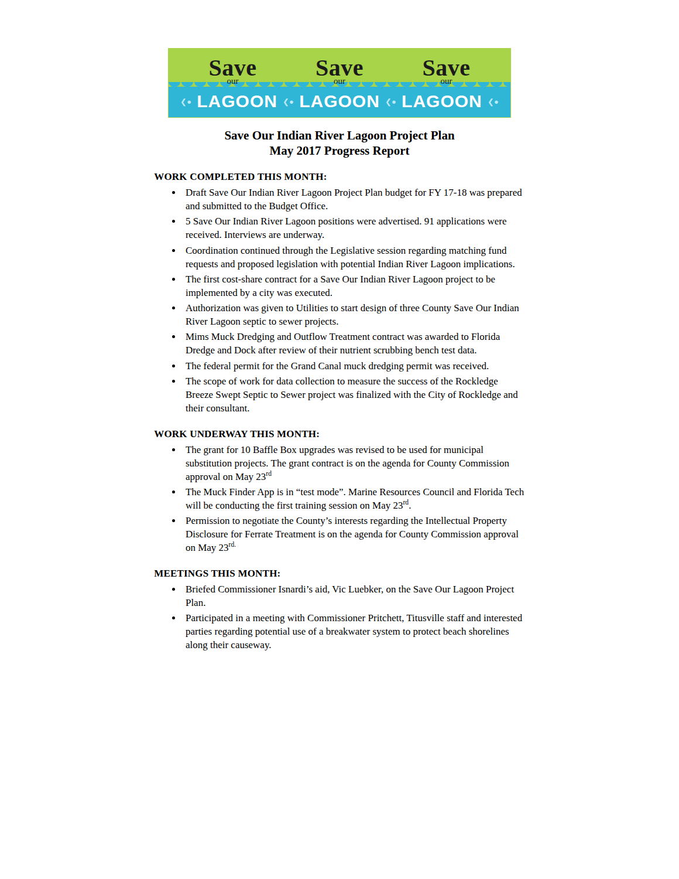Save
our
Save
our
Save
our
❮●
LAGOON
❮●
LAGOON
❮●
LAGOON
❮●
Save Our Indian River Lagoon Project Plan May 2017 Progress Report
WORK COMPLETED THIS MONTH:
Draft Save Our Indian River Lagoon Project Plan budget for FY 17-18 was prepared and submitted to the Budget Office.
5 Save Our Indian River Lagoon positions were advertised. 91 applications were received. Interviews are underway.
Coordination continued through the Legislative session regarding matching fund requests and proposed legislation with potential Indian River Lagoon implications.
The first cost-share contract for a Save Our Indian River Lagoon project to be implemented by a city was executed.
Authorization was given to Utilities to start design of three County Save Our Indian River Lagoon septic to sewer projects.
Mims Muck Dredging and Outflow Treatment contract was awarded to Florida Dredge and Dock after review of their nutrient scrubbing bench test data.
The federal permit for the Grand Canal muck dredging permit was received.
The scope of work for data collection to measure the success of the Rockledge Breeze Swept Septic to Sewer project was finalized with the City of Rockledge and their consultant.
WORK UNDERWAY THIS MONTH:
The grant for 10 Baffle Box upgrades was revised to be used for municipal substitution projects. The grant contract is on the agenda for County Commission approval on May 23rd
The Muck Finder App is in “test mode”. Marine Resources Council and Florida Tech will be conducting the first training session on May 23rd.
Permission to negotiate the County’s interests regarding the Intellectual Property Disclosure for Ferrate Treatment is on the agenda for County Commission approval on May 23rd.
MEETINGS THIS MONTH:
Briefed Commissioner Isnardi’s aid, Vic Luebker, on the Save Our Lagoon Project Plan.
Participated in a meeting with Commissioner Pritchett, Titusville staff and interested parties regarding potential use of a breakwater system to protect beach shorelines along their causeway.